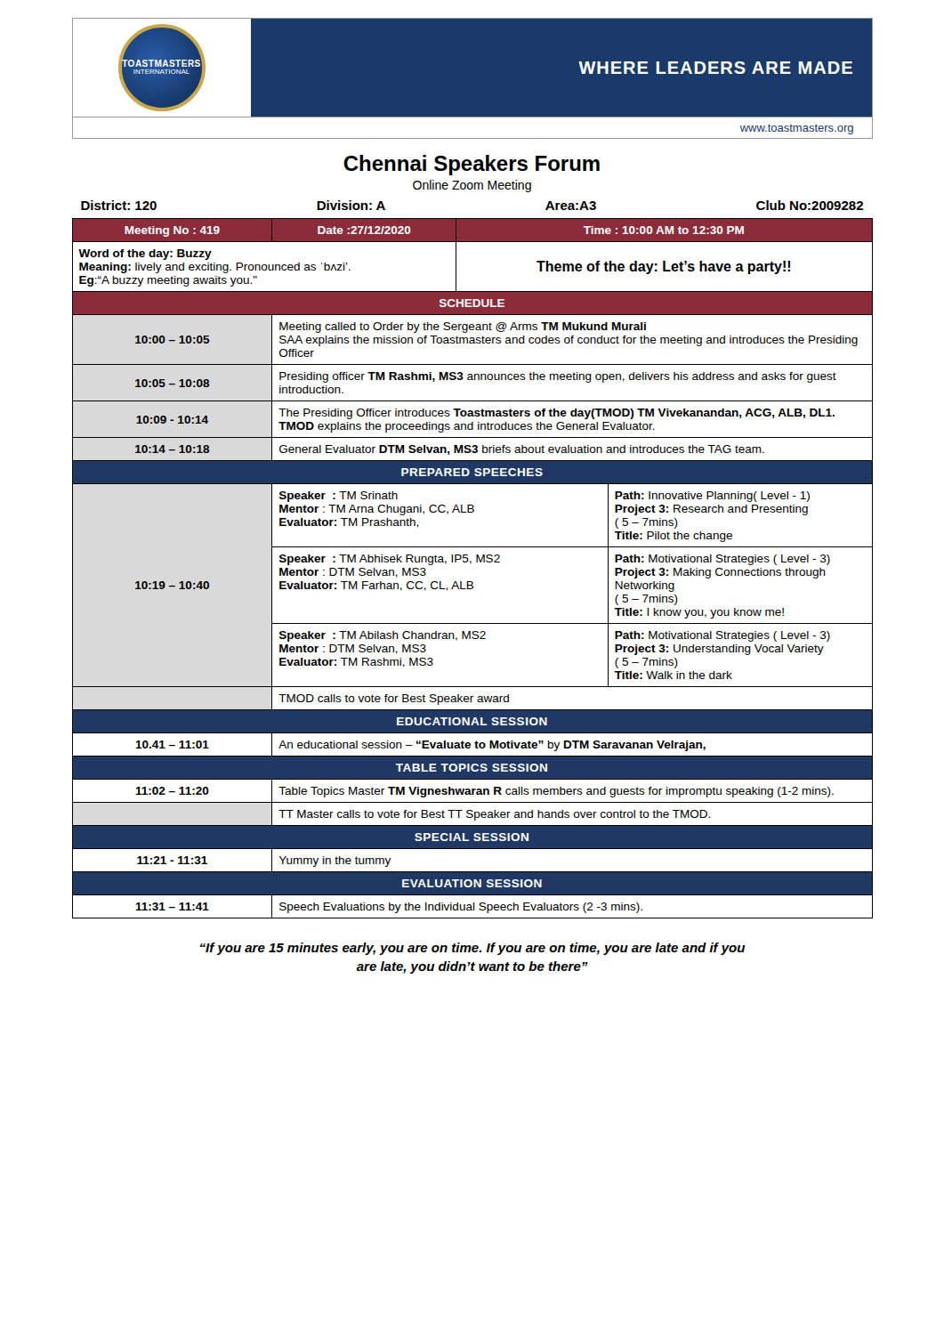TOASTMASTERS
INTERNATIONAL
WHERE LEADERS ARE MADE
www.toastmasters.org
Chennai Speakers Forum
Online Zoom Meeting
District: 120 Division: A Area:A3 Club No:2009282
| Meeting No : 419 | Date :27/12/2020 | Time : 10:00 AM to 12:30 PM |
| Word of the day: Buzzy Meaning: lively and exciting. Pronounced as ˈbʌzi’. Eg :“A buzzy meeting awaits you." | Theme of the day: Let’s have a party!! |
| SCHEDULE |
| 10:00 – 10:05 | Meeting called to Order by the Sergeant @ Arms TM Mukund Murali SAA explains the mission of Toastmasters and codes of conduct for the meeting and introduces the Presiding Officer |
| 10:05 – 10:08 | Presiding officer TM Rashmi, MS3 announces the meeting open, delivers his address and asks for guest introduction. |
| 10:09 - 10:14 | The Presiding Officer introduces Toastmasters of the day(TMOD) TM Vivekanandan, ACG, ALB, DL1. TMOD explains the proceedings and introduces the General Evaluator. |
| 10:14 – 10:18 | General Evaluator DTM Selvan, MS3 briefs about evaluation and introduces the TAG team. |
| PREPARED SPEECHES |
| 10:19 – 10:40 | Speaker : TM Srinath Mentor : TM Arna Chugani, CC, ALB Evaluator: TM Prashanth, | Path: Innovative Planning( Level - 1) Project 3: Research and Presenting ( 5 – 7mins) Title: Pilot the change |
| Speaker : TM Abhisek Rungta, IP5, MS2 Mentor : DTM Selvan, MS3 Evaluator: TM Farhan, CC, CL, ALB | Path: Motivational Strategies ( Level - 3) Project 3: Making Connections through Networking ( 5 – 7mins) Title: I know you, you know me! |
| Speaker : TM Abilash Chandran, MS2 Mentor : DTM Selvan, MS3 Evaluator: TM Rashmi, MS3 | Path: Motivational Strategies ( Level - 3) Project 3: Understanding Vocal Variety ( 5 – 7mins) Title: Walk in the dark |
| | TMOD calls to vote for Best Speaker award |
| EDUCATIONAL SESSION |
| 10.41 – 11:01 | An educational session – “Evaluate to Motivate” by DTM Saravanan Velrajan, |
| TABLE TOPICS SESSION |
| 11:02 – 11:20 | Table Topics Master TM Vigneshwaran R calls members and guests for impromptu speaking (1-2 mins). |
| | TT Master calls to vote for Best TT Speaker and hands over control to the TMOD. |
| SPECIAL SESSION |
| 11:21 - 11:31 | Yummy in the tummy |
| EVALUATION SESSION |
| 11:31 – 11:41 | Speech Evaluations by the Individual Speech Evaluators (2 -3 mins). |
“If you are 15 minutes early, you are on time. If you are on time, you are late and if you
are late, you didn’t want to be there”